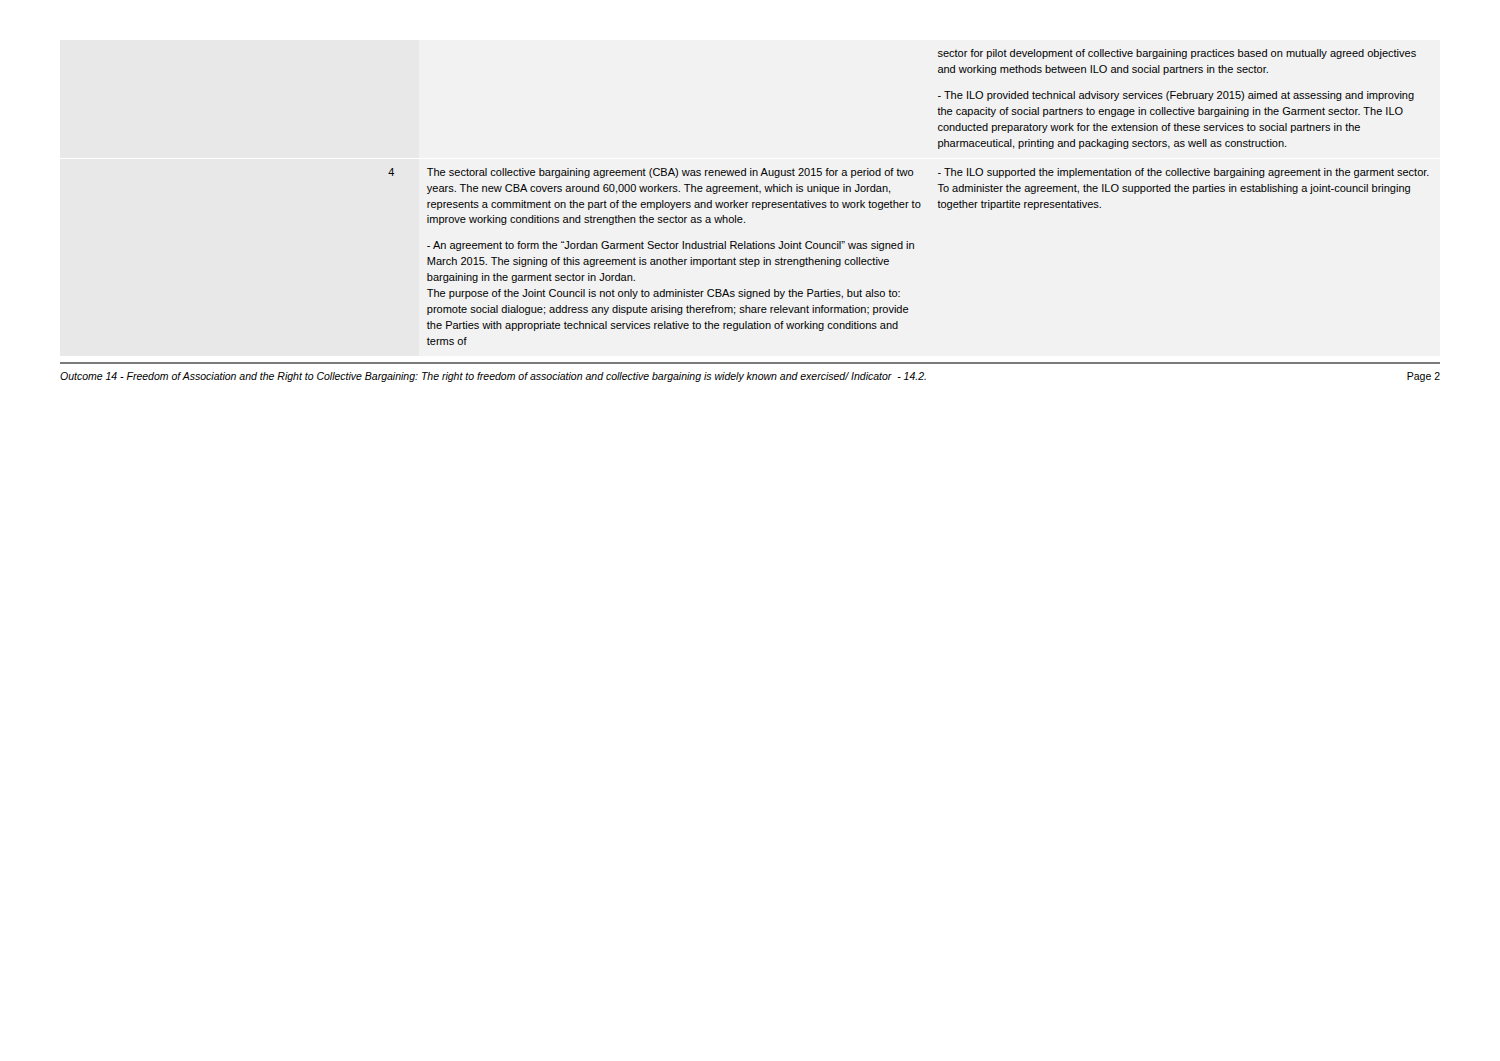| | | | sector for pilot development of collective bargaining practices based on mutually agreed objectives and working methods between ILO and social partners in the sector. - The ILO provided technical advisory services (February 2015) aimed at assessing and improving the capacity of social partners to engage in collective bargaining in the Garment sector. The ILO conducted preparatory work for the extension of these services to social partners in the pharmaceutical, printing and packaging sectors, as well as construction. |
| | 4 | The sectoral collective bargaining agreement (CBA) was renewed in August 2015 for a period of two years. The new CBA covers around 60,000 workers. The agreement, which is unique in Jordan, represents a commitment on the part of the employers and worker representatives to work together to improve working conditions and strengthen the sector as a whole. - An agreement to form the “Jordan Garment Sector Industrial Relations Joint Council” was signed in March 2015. The signing of this agreement is another important step in strengthening collective bargaining in the garment sector in Jordan. The purpose of the Joint Council is not only to administer CBAs signed by the Parties, but also to: promote social dialogue; address any dispute arising therefrom; share relevant information; provide the Parties with appropriate technical services relative to the regulation of working conditions and terms of | - The ILO supported the implementation of the collective bargaining agreement in the garment sector. To administer the agreement, the ILO supported the parties in establishing a joint-council bringing together tripartite representatives. |
Page 2 Outcome 14 - Freedom of Association and the Right to Collective Bargaining: The right to freedom of association and collective bargaining is widely known and exercised/ Indicator - 14.2.